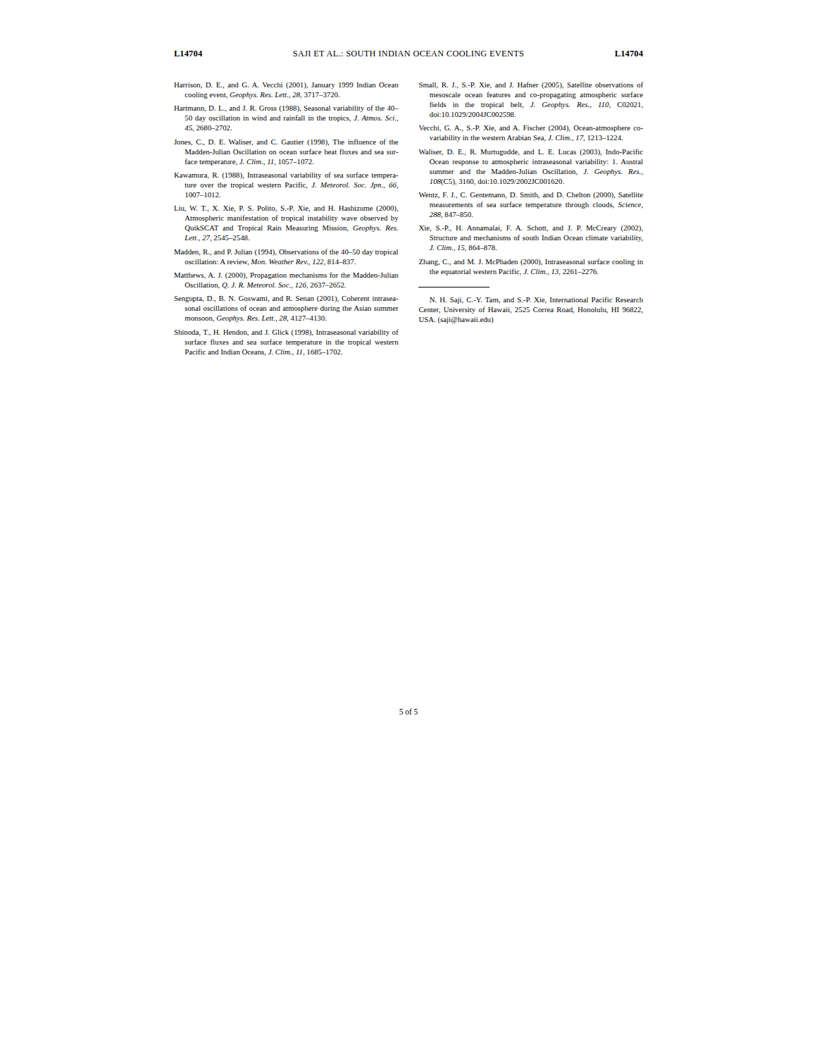L14704 SAJI ET AL.: SOUTH INDIAN OCEAN COOLING EVENTS L14704
Harrison, D. E., and G. A. Vecchi (2001), January 1999 Indian Ocean cooling event, Geophys. Res. Lett., 28, 3717–3720.
Hartmann, D. L., and J. R. Gross (1988), Seasonal variability of the 40–50 day oscillation in wind and rainfall in the tropics, J. Atmos. Sci., 45, 2680–2702.
Jones, C., D. E. Waliser, and C. Gautier (1998), The influence of the Madden-Julian Oscillation on ocean surface heat fluxes and sea surface temperature, J. Clim., 11, 1057–1072.
Kawamura, R. (1988), Intraseasonal variability of sea surface temperature over the tropical western Pacific, J. Meteorol. Soc. Jpn., 66, 1007–1012.
Liu, W. T., X. Xie, P. S. Polito, S.-P. Xie, and H. Hashizume (2000), Atmospheric manifestation of tropical instability wave observed by QuikSCAT and Tropical Rain Measuring Mission, Geophys. Res. Lett., 27, 2545–2548.
Madden, R., and P. Julian (1994), Observations of the 40–50 day tropical oscillation: A review, Mon. Weather Rev., 122, 814–837.
Matthews, A. J. (2000), Propagation mechanisms for the Madden-Julian Oscillation, Q. J. R. Meteorol. Soc., 126, 2637–2652.
Sengupta, D., B. N. Goswami, and R. Senan (2001), Coherent intraseasonal oscillations of ocean and atmosphere during the Asian summer monsoon, Geophys. Res. Lett., 28, 4127–4130.
Shinoda, T., H. Hendon, and J. Glick (1998), Intraseasonal variability of surface fluxes and sea surface temperature in the tropical western Pacific and Indian Oceans, J. Clim., 11, 1685–1702.
Small, R. J., S.-P. Xie, and J. Hafner (2005), Satellite observations of mesoscale ocean features and co-propagating atmospheric surface fields in the tropical belt, J. Geophys. Res., 110, C02021, doi:10.1029/2004JC002598.
Vecchi, G. A., S.-P. Xie, and A. Fischer (2004), Ocean-atmosphere covariability in the western Arabian Sea, J. Clim., 17, 1213–1224.
Waliser, D. E., R. Murtugudde, and L. E. Lucas (2003), Indo-Pacific Ocean response to atmospheric intraseasonal variability: 1. Austral summer and the Madden-Julian Oscillation, J. Geophys. Res., 108(C5), 3160, doi:10.1029/2002JC001620.
Wentz, F. J., C. Gentemann, D. Smith, and D. Chelton (2000), Satellite measurements of sea surface temperature through clouds, Science, 288, 847–850.
Xie, S.-P., H. Annamalai, F. A. Schott, and J. P. McCreary (2002), Structure and mechanisms of south Indian Ocean climate variability, J. Clim., 15, 864–878.
Zhang, C., and M. J. McPhaden (2000), Intraseasonal surface cooling in the equatorial western Pacific, J. Clim., 13, 2261–2276.
N. H. Saji, C.-Y. Tam, and S.-P. Xie, International Pacific Research Center, University of Hawaii, 2525 Correa Road, Honolulu, HI 96822, USA. (saji@hawaii.edu)
5 of 5